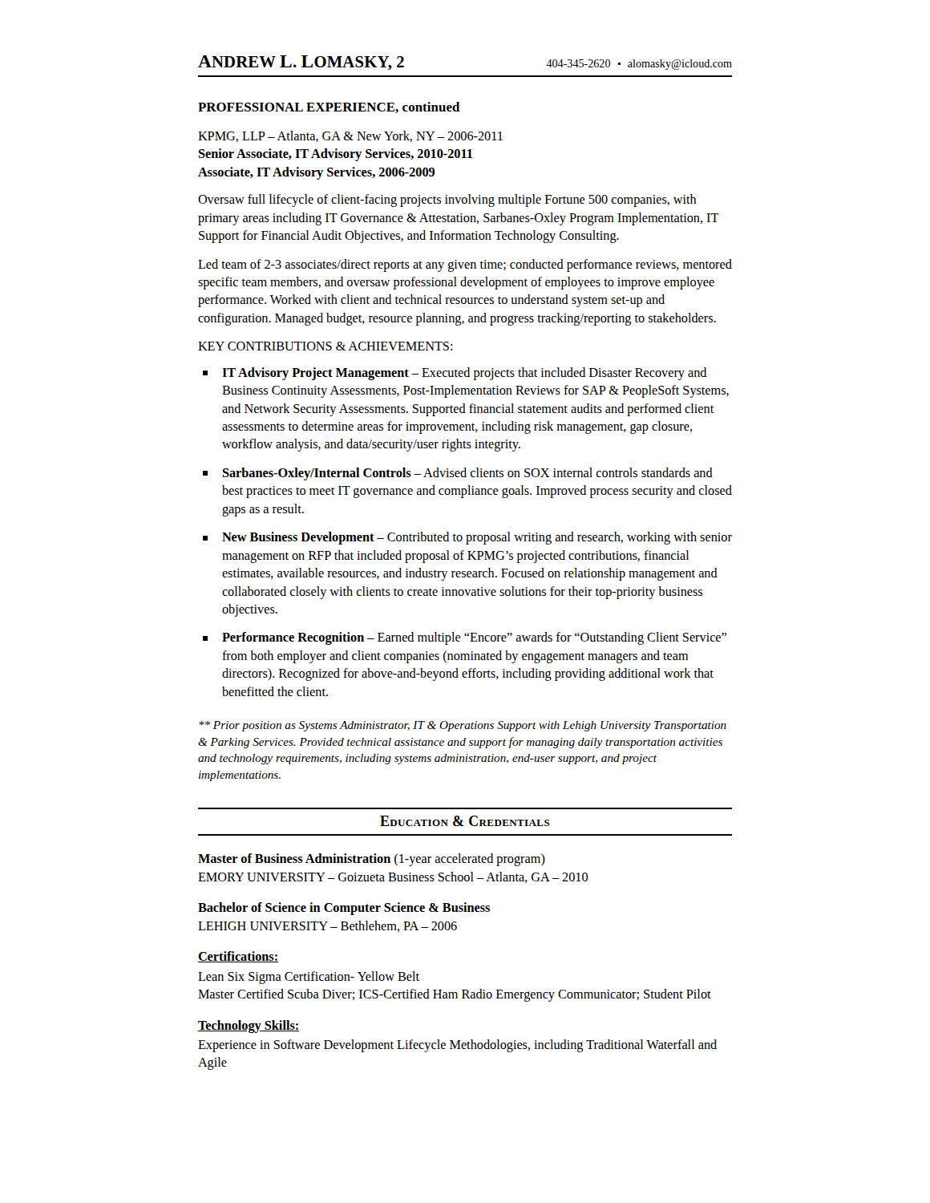ANDREW L. LOMASKY, 2
404-345-2620 ▪ alomasky@icloud.com
PROFESSIONAL EXPERIENCE, continued
KPMG, LLP – Atlanta, GA & New York, NY – 2006-2011
Senior Associate, IT Advisory Services, 2010-2011
Associate, IT Advisory Services, 2006-2009
Oversaw full lifecycle of client-facing projects involving multiple Fortune 500 companies, with primary areas including IT Governance & Attestation, Sarbanes-Oxley Program Implementation, IT Support for Financial Audit Objectives, and Information Technology Consulting.
Led team of 2-3 associates/direct reports at any given time; conducted performance reviews, mentored specific team members, and oversaw professional development of employees to improve employee performance. Worked with client and technical resources to understand system set-up and configuration. Managed budget, resource planning, and progress tracking/reporting to stakeholders.
KEY CONTRIBUTIONS & ACHIEVEMENTS:
IT Advisory Project Management – Executed projects that included Disaster Recovery and Business Continuity Assessments, Post-Implementation Reviews for SAP & PeopleSoft Systems, and Network Security Assessments. Supported financial statement audits and performed client assessments to determine areas for improvement, including risk management, gap closure, workflow analysis, and data/security/user rights integrity.
Sarbanes-Oxley/Internal Controls – Advised clients on SOX internal controls standards and best practices to meet IT governance and compliance goals. Improved process security and closed gaps as a result.
New Business Development – Contributed to proposal writing and research, working with senior management on RFP that included proposal of KPMG’s projected contributions, financial estimates, available resources, and industry research. Focused on relationship management and collaborated closely with clients to create innovative solutions for their top-priority business objectives.
Performance Recognition – Earned multiple “Encore” awards for “Outstanding Client Service” from both employer and client companies (nominated by engagement managers and team directors). Recognized for above-and-beyond efforts, including providing additional work that benefitted the client.
** Prior position as Systems Administrator, IT & Operations Support with Lehigh University Transportation & Parking Services. Provided technical assistance and support for managing daily transportation activities and technology requirements, including systems administration, end-user support, and project implementations.
Education & Credentials
Master of Business Administration (1-year accelerated program) EMORY UNIVERSITY – Goizueta Business School – Atlanta, GA – 2010
Bachelor of Science in Computer Science & Business LEHIGH UNIVERSITY – Bethlehem, PA – 2006
Certifications:
Lean Six Sigma Certification- Yellow Belt
Master Certified Scuba Diver; ICS-Certified Ham Radio Emergency Communicator; Student Pilot
Technology Skills:
Experience in Software Development Lifecycle Methodologies, including Traditional Waterfall and Agile